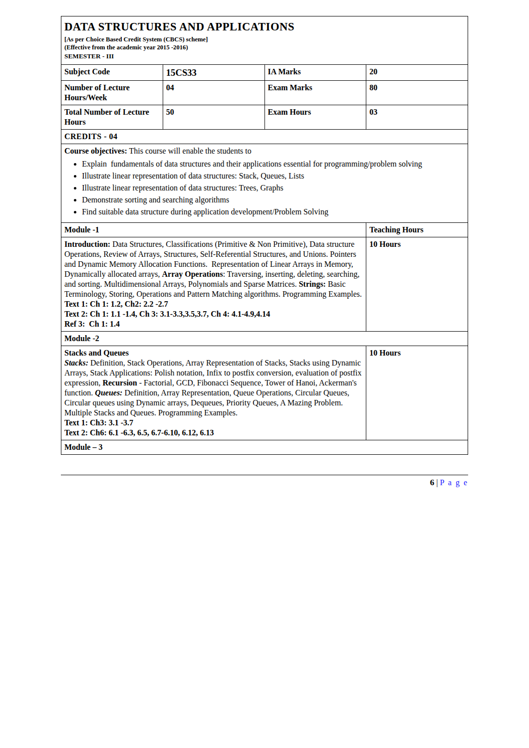| DATA STRUCTURES AND APPLICATIONS [As per Choice Based Credit System (CBCS) scheme] (Effective from the academic year 2015 -2016) SEMESTER - III |
| Subject Code | 15CS33 | IA Marks | 20 |
| Number of Lecture Hours/Week | 04 | Exam Marks | 80 |
| Total Number of Lecture Hours | 50 | Exam Hours | 03 |
| CREDITS - 04 |
| Course objectives: This course will enable the students to Explain fundamentals of data structures and their applications essential for programming/problem solving Illustrate linear representation of data structures: Stack, Queues, Lists Illustrate linear representation of data structures: Trees, Graphs Demonstrate sorting and searching algorithms Find suitable data structure during application development/Problem Solving |
| Module -1 | Teaching Hours |
| Introduction: Data Structures, Classifications (Primitive & Non Primitive), Data structure Operations, Review of Arrays, Structures, Self-Referential Structures, and Unions. Pointers and Dynamic Memory Allocation Functions. Representation of Linear Arrays in Memory, Dynamically allocated arrays, Array Operations : Traversing, inserting, deleting, searching, and sorting. Multidimensional Arrays, Polynomials and Sparse Matrices. Strings: Basic Terminology, Storing, Operations and Pattern Matching algorithms. Programming Examples. Text 1: Ch 1: 1.2, Ch2: 2.2 -2.7 Text 2: Ch 1: 1.1 -1.4, Ch 3: 3.1-3.3,3.5,3.7, Ch 4: 4.1-4.9,4.14 Ref 3: Ch 1: 1.4 | 10 Hours |
| Module -2 |
| Stacks and Queues Stacks: Definition, Stack Operations, Array Representation of Stacks, Stacks using Dynamic Arrays, Stack Applications: Polish notation, Infix to postfix conversion, evaluation of postfix expression, Recursion - Factorial, GCD, Fibonacci Sequence, Tower of Hanoi, Ackerman's function. Queues: Definition, Array Representation, Queue Operations, Circular Queues, Circular queues using Dynamic arrays, Dequeues, Priority Queues, A Mazing Problem. Multiple Stacks and Queues. Programming Examples. Text 1: Ch3: 3.1 -3.7 Text 2: Ch6: 6.1 -6.3, 6.5, 6.7-6.10, 6.12, 6.13 | 10 Hours |
| Module – 3 |
6 | P a g e